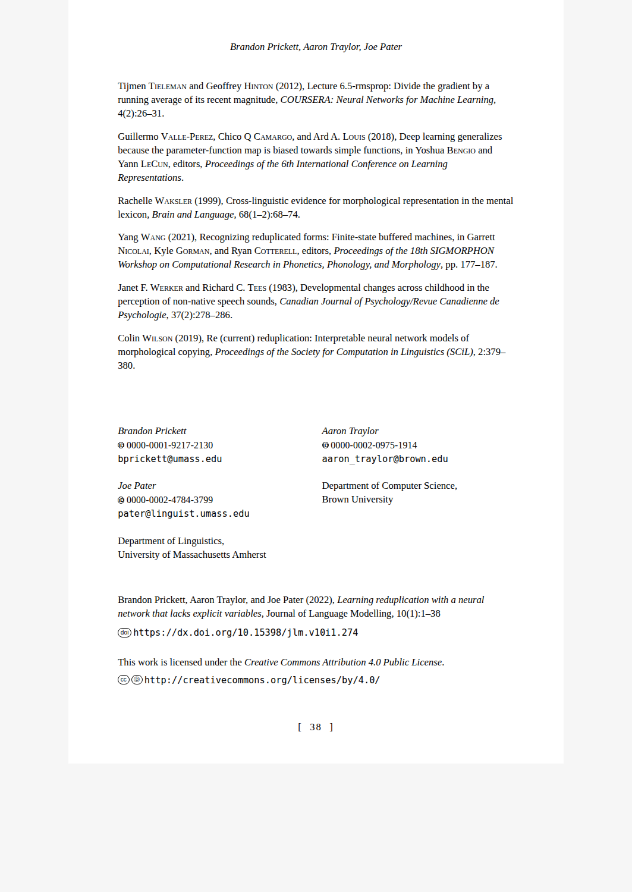Brandon Prickett, Aaron Traylor, Joe Pater
Tijmen Tieleman and Geoffrey Hinton (2012), Lecture 6.5-rmsprop: Divide the gradient by a running average of its recent magnitude, COURSERA: Neural Networks for Machine Learning, 4(2):26–31.
Guillermo Valle-Perez, Chico Q Camargo, and Ard A. Louis (2018), Deep learning generalizes because the parameter-function map is biased towards simple functions, in Yoshua Bengio and Yann LeCun, editors, Proceedings of the 6th International Conference on Learning Representations.
Rachelle Waksler (1999), Cross-linguistic evidence for morphological representation in the mental lexicon, Brain and Language, 68(1–2):68–74.
Yang Wang (2021), Recognizing reduplicated forms: Finite-state buffered machines, in Garrett Nicolai, Kyle Gorman, and Ryan Cotterell, editors, Proceedings of the 18th SIGMORPHON Workshop on Computational Research in Phonetics, Phonology, and Morphology, pp. 177–187.
Janet F. Werker and Richard C. Tees (1983), Developmental changes across childhood in the perception of non-native speech sounds, Canadian Journal of Psychology/Revue Canadienne de Psychologie, 37(2):278–286.
Colin Wilson (2019), Re (current) reduplication: Interpretable neural network models of morphological copying, Proceedings of the Society for Computation in Linguistics (SCiL), 2:379–380.
Brandon Prickett
iD0000-0001-9217-2130 bprickett@umass.edu
Aaron Traylor
iD0000-0002-0975-1914 aaron_traylor@brown.edu
Joe Pater
iD0000-0002-4784-3799 pater@linguist.umass.edu
Department of Computer Science,
Brown University
Department of Linguistics,
University of Massachusetts Amherst
Brandon Prickett, Aaron Traylor, and Joe Pater (2022), Learning reduplication with a neural network that lacks explicit variables, Journal of Language Modelling, 10(1):1–38
doi https://dx.doi.org/10.15398/jlm.v10i1.274
This work is licensed under the Creative Commons Attribution 4.0 Public License.
ccⒹhttp://creativecommons.org/licenses/by/4.0/
[ 38 ]